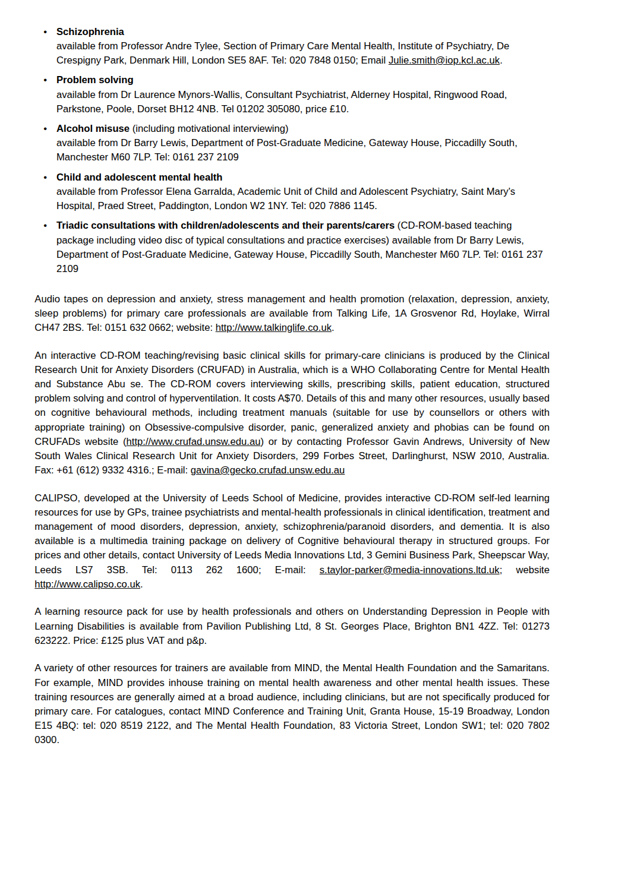Schizophrenia
available from Professor Andre Tylee, Section of Primary Care Mental Health, Institute of Psychiatry, De Crespigny Park, Denmark Hill, London SE5 8AF. Tel: 020 7848 0150; Email Julie.smith@iop.kcl.ac.uk.
Problem solving
available from Dr Laurence Mynors-Wallis, Consultant Psychiatrist, Alderney Hospital, Ringwood Road, Parkstone, Poole, Dorset BH12 4NB. Tel 01202 305080, price £10.
Alcohol misuse (including motivational interviewing)
available from Dr Barry Lewis, Department of Post-Graduate Medicine, Gateway House, Piccadilly South, Manchester M60 7LP. Tel: 0161 237 2109
Child and adolescent mental health
available from Professor Elena Garralda, Academic Unit of Child and Adolescent Psychiatry, Saint Mary's Hospital, Praed Street, Paddington, London W2 1NY. Tel: 020 7886 1145.
Triadic consultations with children/adolescents and their parents/carers (CD-ROM-based teaching package including video disc of typical consultations and practice exercises) available from Dr Barry Lewis, Department of Post-Graduate Medicine, Gateway House, Piccadilly South, Manchester M60 7LP. Tel: 0161 237 2109
Audio tapes on depression and anxiety, stress management and health promotion (relaxation, depression, anxiety, sleep problems) for primary care professionals are available from Talking Life, 1A Grosvenor Rd, Hoylake, Wirral CH47 2BS. Tel: 0151 632 0662; website: http://www.talkinglife.co.uk.
An interactive CD-ROM teaching/revising basic clinical skills for primary-care clinicians is produced by the Clinical Research Unit for Anxiety Disorders (CRUFAD) in Australia, which is a WHO Collaborating Centre for Mental Health and Substance Abu se. The CD-ROM covers interviewing skills, prescribing skills, patient education, structured problem solving and control of hyperventilation. It costs A$70. Details of this and many other resources, usually based on cognitive behavioural methods, including treatment manuals (suitable for use by counsellors or others with appropriate training) on Obsessive-compulsive disorder, panic, generalized anxiety and phobias can be found on CRUFADs website (http://www.crufad.unsw.edu.au) or by contacting Professor Gavin Andrews, University of New South Wales Clinical Research Unit for Anxiety Disorders, 299 Forbes Street, Darlinghurst, NSW 2010, Australia. Fax: +61 (612) 9332 4316.; E-mail: gavina@gecko.crufad.unsw.edu.au
CALIPSO, developed at the University of Leeds School of Medicine, provides interactive CD-ROM self-led learning resources for use by GPs, trainee psychiatrists and mental-health professionals in clinical identification, treatment and management of mood disorders, depression, anxiety, schizophrenia/paranoid disorders, and dementia. It is also available is a multimedia training package on delivery of Cognitive behavioural therapy in structured groups. For prices and other details, contact University of Leeds Media Innovations Ltd, 3 Gemini Business Park, Sheepscar Way, Leeds LS7 3SB. Tel: 0113 262 1600; E-mail: s.taylor-parker@media-innovations.ltd.uk; website http://www.calipso.co.uk.
A learning resource pack for use by health professionals and others on Understanding Depression in People with Learning Disabilities is available from Pavilion Publishing Ltd, 8 St. Georges Place, Brighton BN1 4ZZ. Tel: 01273 623222. Price: £125 plus VAT and p&p.
A variety of other resources for trainers are available from MIND, the Mental Health Foundation and the Samaritans. For example, MIND provides inhouse training on mental health awareness and other mental health issues. These training resources are generally aimed at a broad audience, including clinicians, but are not specifically produced for primary care. For catalogues, contact MIND Conference and Training Unit, Granta House, 15-19 Broadway, London E15 4BQ: tel: 020 8519 2122, and The Mental Health Foundation, 83 Victoria Street, London SW1; tel: 020 7802 0300.